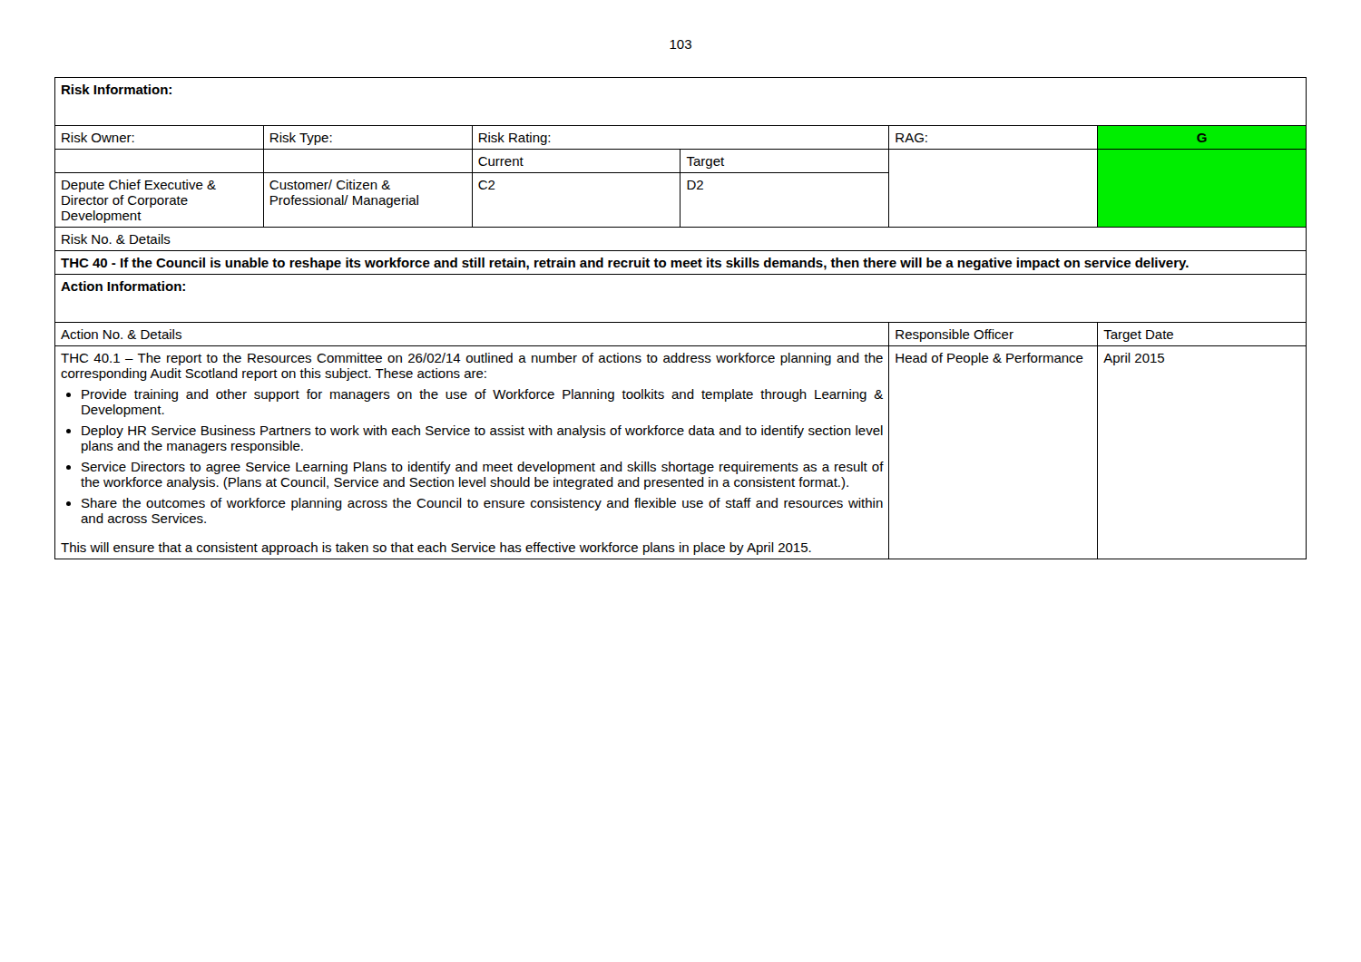103
| Risk Information: |
| Risk Owner: | Risk Type: | Risk Rating: | RAG: | G |
| | | Current | Target | | |
| Depute Chief Executive & Director of Corporate Development | Customer/ Citizen & Professional/ Managerial | C2 | D2 |
| Risk No. & Details |
| THC 40 - If the Council is unable to reshape its workforce and still retain, retrain and recruit to meet its skills demands, then there will be a negative impact on service delivery. |
| Action Information: |
| Action No. & Details | Responsible Officer | Target Date |
| THC 40.1 – The report to the Resources Committee on 26/02/14 outlined a number of actions to address workforce planning and the corresponding Audit Scotland report on this subject. These actions are: Provide training and other support for managers on the use of Workforce Planning toolkits and template through Learning & Development. Deploy HR Service Business Partners to work with each Service to assist with analysis of workforce data and to identify section level plans and the managers responsible. Service Directors to agree Service Learning Plans to identify and meet development and skills shortage requirements as a result of the workforce analysis. (Plans at Council, Service and Section level should be integrated and presented in a consistent format.). Share the outcomes of workforce planning across the Council to ensure consistency and flexible use of staff and resources within and across Services. This will ensure that a consistent approach is taken so that each Service has effective workforce plans in place by April 2015. | Head of People & Performance | April 2015 |